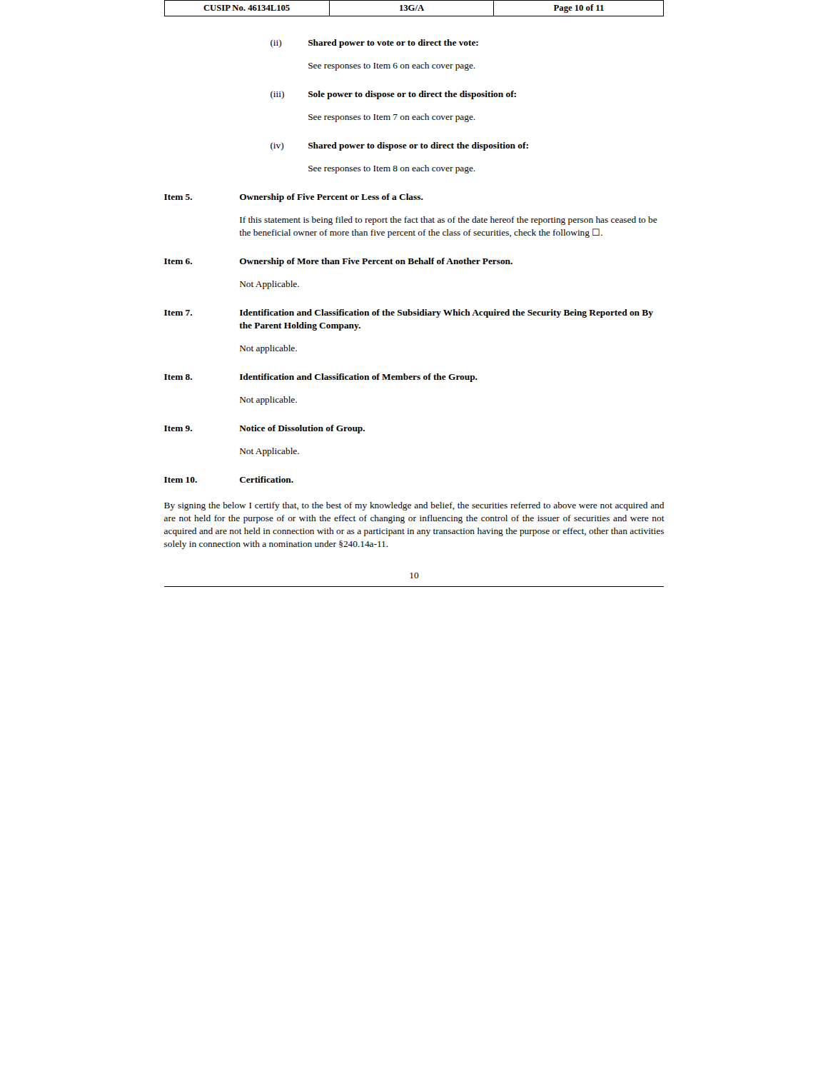| CUSIP No. 46134L105 | 13G/A | Page 10 of 11 |
(ii)
Shared power to vote or to direct the vote:
See responses to Item 6 on each cover page.
(iii)
Sole power to dispose or to direct the disposition of:
See responses to Item 7 on each cover page.
(iv)
Shared power to dispose or to direct the disposition of:
See responses to Item 8 on each cover page.
Item 5.
Ownership of Five Percent or Less of a Class.
If this statement is being filed to report the fact that as of the date hereof the reporting person has ceased to be the beneficial owner of more than five percent of the class of securities, check the following ☐.
Item 6.
Ownership of More than Five Percent on Behalf of Another Person.
Not Applicable.
Item 7.
Identification and Classification of the Subsidiary Which Acquired the Security Being Reported on By the Parent Holding Company.
Not applicable.
Item 8.
Identification and Classification of Members of the Group.
Not applicable.
Item 9.
Notice of Dissolution of Group.
Not Applicable.
Item 10.
Certification.
By signing the below I certify that, to the best of my knowledge and belief, the securities referred to above were not acquired and are not held for the purpose of or with the effect of changing or influencing the control of the issuer of securities and were not acquired and are not held in connection with or as a participant in any transaction having the purpose or effect, other than activities solely in connection with a nomination under §240.14a-11.
10